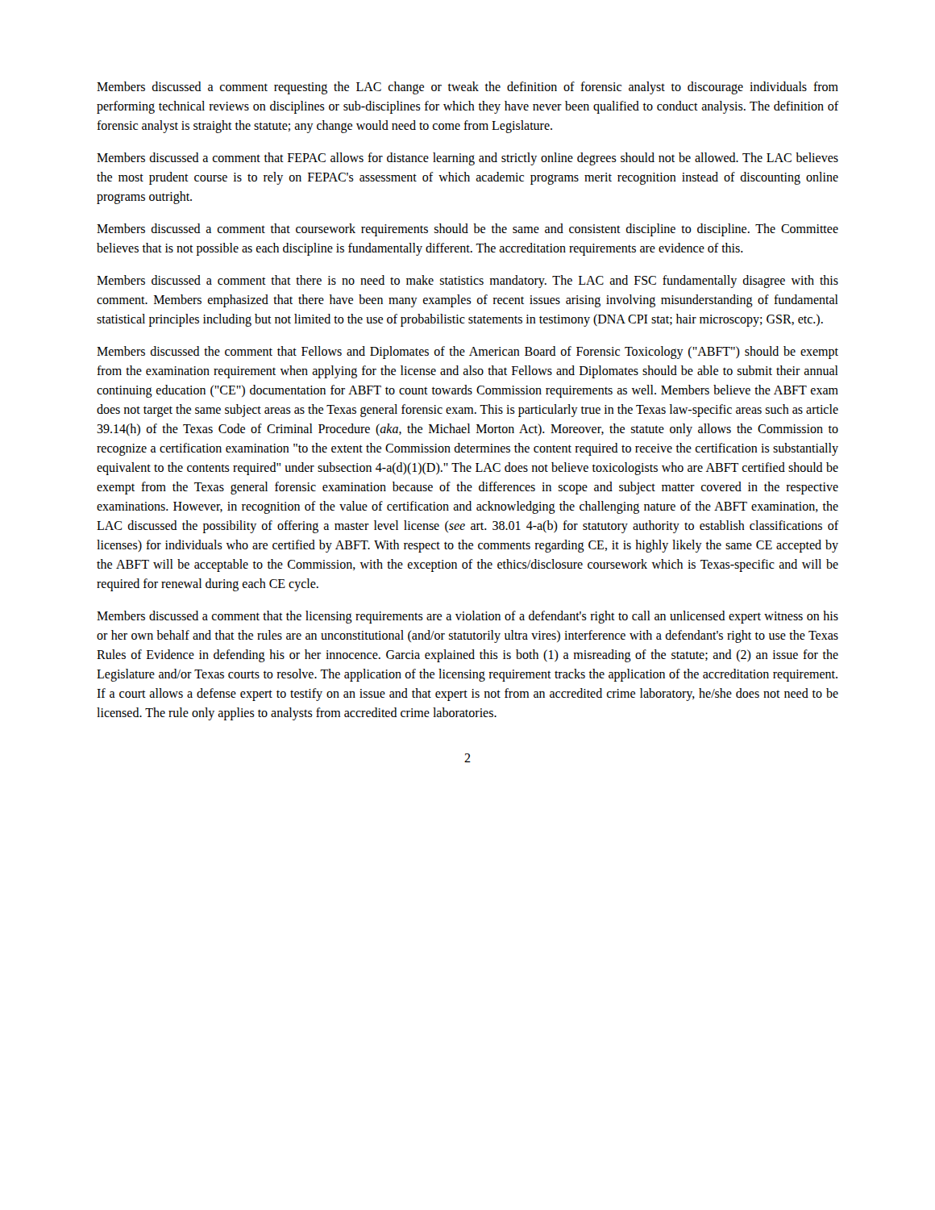Members discussed a comment requesting the LAC change or tweak the definition of forensic analyst to discourage individuals from performing technical reviews on disciplines or sub-disciplines for which they have never been qualified to conduct analysis. The definition of forensic analyst is straight the statute; any change would need to come from Legislature.
Members discussed a comment that FEPAC allows for distance learning and strictly online degrees should not be allowed. The LAC believes the most prudent course is to rely on FEPAC's assessment of which academic programs merit recognition instead of discounting online programs outright.
Members discussed a comment that coursework requirements should be the same and consistent discipline to discipline. The Committee believes that is not possible as each discipline is fundamentally different. The accreditation requirements are evidence of this.
Members discussed a comment that there is no need to make statistics mandatory. The LAC and FSC fundamentally disagree with this comment. Members emphasized that there have been many examples of recent issues arising involving misunderstanding of fundamental statistical principles including but not limited to the use of probabilistic statements in testimony (DNA CPI stat; hair microscopy; GSR, etc.).
Members discussed the comment that Fellows and Diplomates of the American Board of Forensic Toxicology ("ABFT") should be exempt from the examination requirement when applying for the license and also that Fellows and Diplomates should be able to submit their annual continuing education ("CE") documentation for ABFT to count towards Commission requirements as well. Members believe the ABFT exam does not target the same subject areas as the Texas general forensic exam. This is particularly true in the Texas law-specific areas such as article 39.14(h) of the Texas Code of Criminal Procedure (aka, the Michael Morton Act). Moreover, the statute only allows the Commission to recognize a certification examination "to the extent the Commission determines the content required to receive the certification is substantially equivalent to the contents required" under subsection 4-a(d)(1)(D)." The LAC does not believe toxicologists who are ABFT certified should be exempt from the Texas general forensic examination because of the differences in scope and subject matter covered in the respective examinations. However, in recognition of the value of certification and acknowledging the challenging nature of the ABFT examination, the LAC discussed the possibility of offering a master level license (see art. 38.01 4-a(b) for statutory authority to establish classifications of licenses) for individuals who are certified by ABFT. With respect to the comments regarding CE, it is highly likely the same CE accepted by the ABFT will be acceptable to the Commission, with the exception of the ethics/disclosure coursework which is Texas-specific and will be required for renewal during each CE cycle.
Members discussed a comment that the licensing requirements are a violation of a defendant's right to call an unlicensed expert witness on his or her own behalf and that the rules are an unconstitutional (and/or statutorily ultra vires) interference with a defendant's right to use the Texas Rules of Evidence in defending his or her innocence. Garcia explained this is both (1) a misreading of the statute; and (2) an issue for the Legislature and/or Texas courts to resolve. The application of the licensing requirement tracks the application of the accreditation requirement. If a court allows a defense expert to testify on an issue and that expert is not from an accredited crime laboratory, he/she does not need to be licensed. The rule only applies to analysts from accredited crime laboratories.
2